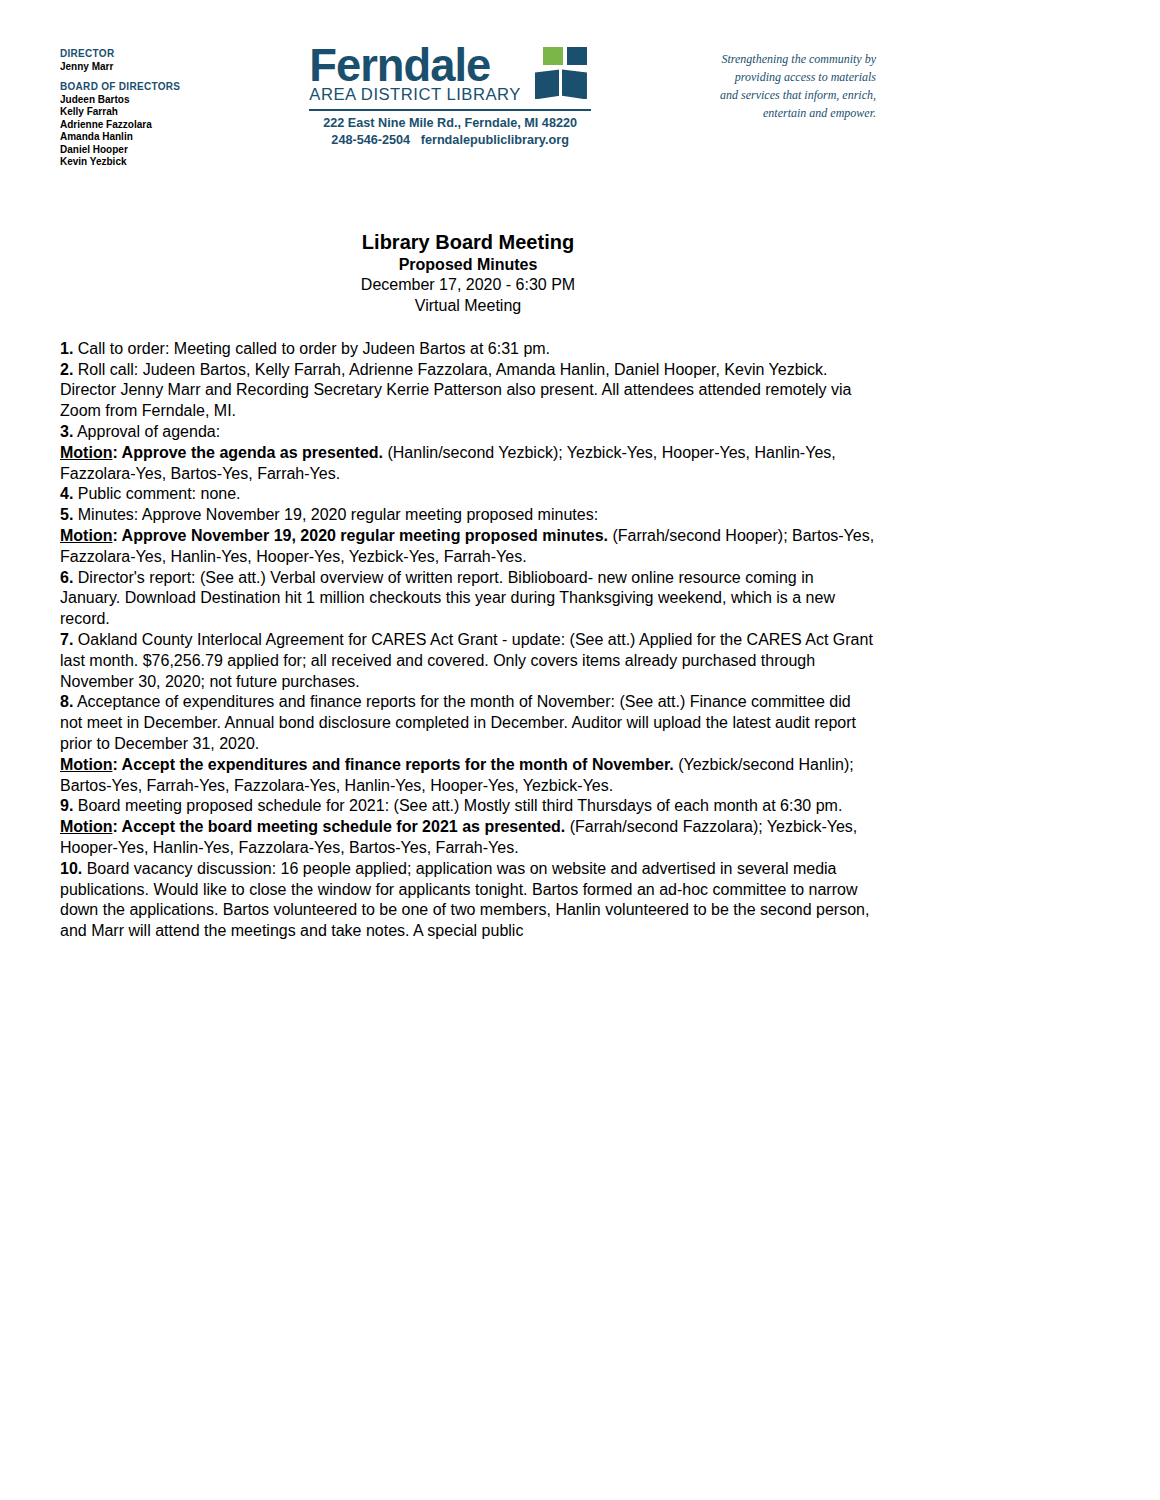DIRECTOR
Jenny Marr
BOARD OF DIRECTORS
Judeen Bartos
Kelly Farrah
Adrienne Fazzolara
Amanda Hanlin
Daniel Hooper
Kevin Yezbick
Ferndale
AREA DISTRICT LIBRARY
222 East Nine Mile Rd., Ferndale, MI 48220
248-546-2504 ferndalepubliclibrary.org
Strengthening the community by
providing access to materials
and services that inform, enrich,
entertain and empower.
Library Board Meeting
Proposed Minutes
December 17, 2020 - 6:30 PM
Virtual Meeting
1. Call to order: Meeting called to order by Judeen Bartos at 6:31 pm.
2. Roll call: Judeen Bartos, Kelly Farrah, Adrienne Fazzolara, Amanda Hanlin, Daniel Hooper, Kevin Yezbick. Director Jenny Marr and Recording Secretary Kerrie Patterson also present. All attendees attended remotely via Zoom from Ferndale, MI.
3. Approval of agenda:
Motion: Approve the agenda as presented. (Hanlin/second Yezbick); Yezbick-Yes, Hooper-Yes, Hanlin-Yes, Fazzolara-Yes, Bartos-Yes, Farrah-Yes.
4. Public comment: none.
5. Minutes: Approve November 19, 2020 regular meeting proposed minutes:
Motion: Approve November 19, 2020 regular meeting proposed minutes. (Farrah/second Hooper); Bartos-Yes, Fazzolara-Yes, Hanlin-Yes, Hooper-Yes, Yezbick-Yes, Farrah-Yes.
6. Director's report: (See att.) Verbal overview of written report. Biblioboard- new online resource coming in January. Download Destination hit 1 million checkouts this year during Thanksgiving weekend, which is a new record.
7. Oakland County Interlocal Agreement for CARES Act Grant - update: (See att.) Applied for the CARES Act Grant last month. $76,256.79 applied for; all received and covered. Only covers items already purchased through November 30, 2020; not future purchases.
8. Acceptance of expenditures and finance reports for the month of November: (See att.) Finance committee did not meet in December. Annual bond disclosure completed in December. Auditor will upload the latest audit report prior to December 31, 2020.
Motion: Accept the expenditures and finance reports for the month of November. (Yezbick/second Hanlin); Bartos-Yes, Farrah-Yes, Fazzolara-Yes, Hanlin-Yes, Hooper-Yes, Yezbick-Yes.
9. Board meeting proposed schedule for 2021: (See att.) Mostly still third Thursdays of each month at 6:30 pm.
Motion: Accept the board meeting schedule for 2021 as presented. (Farrah/second Fazzolara); Yezbick-Yes, Hooper-Yes, Hanlin-Yes, Fazzolara-Yes, Bartos-Yes, Farrah-Yes.
10. Board vacancy discussion: 16 people applied; application was on website and advertised in several media publications. Would like to close the window for applicants tonight. Bartos formed an ad-hoc committee to narrow down the applications. Bartos volunteered to be one of two members, Hanlin volunteered to be the second person, and Marr will attend the meetings and take notes. A special public